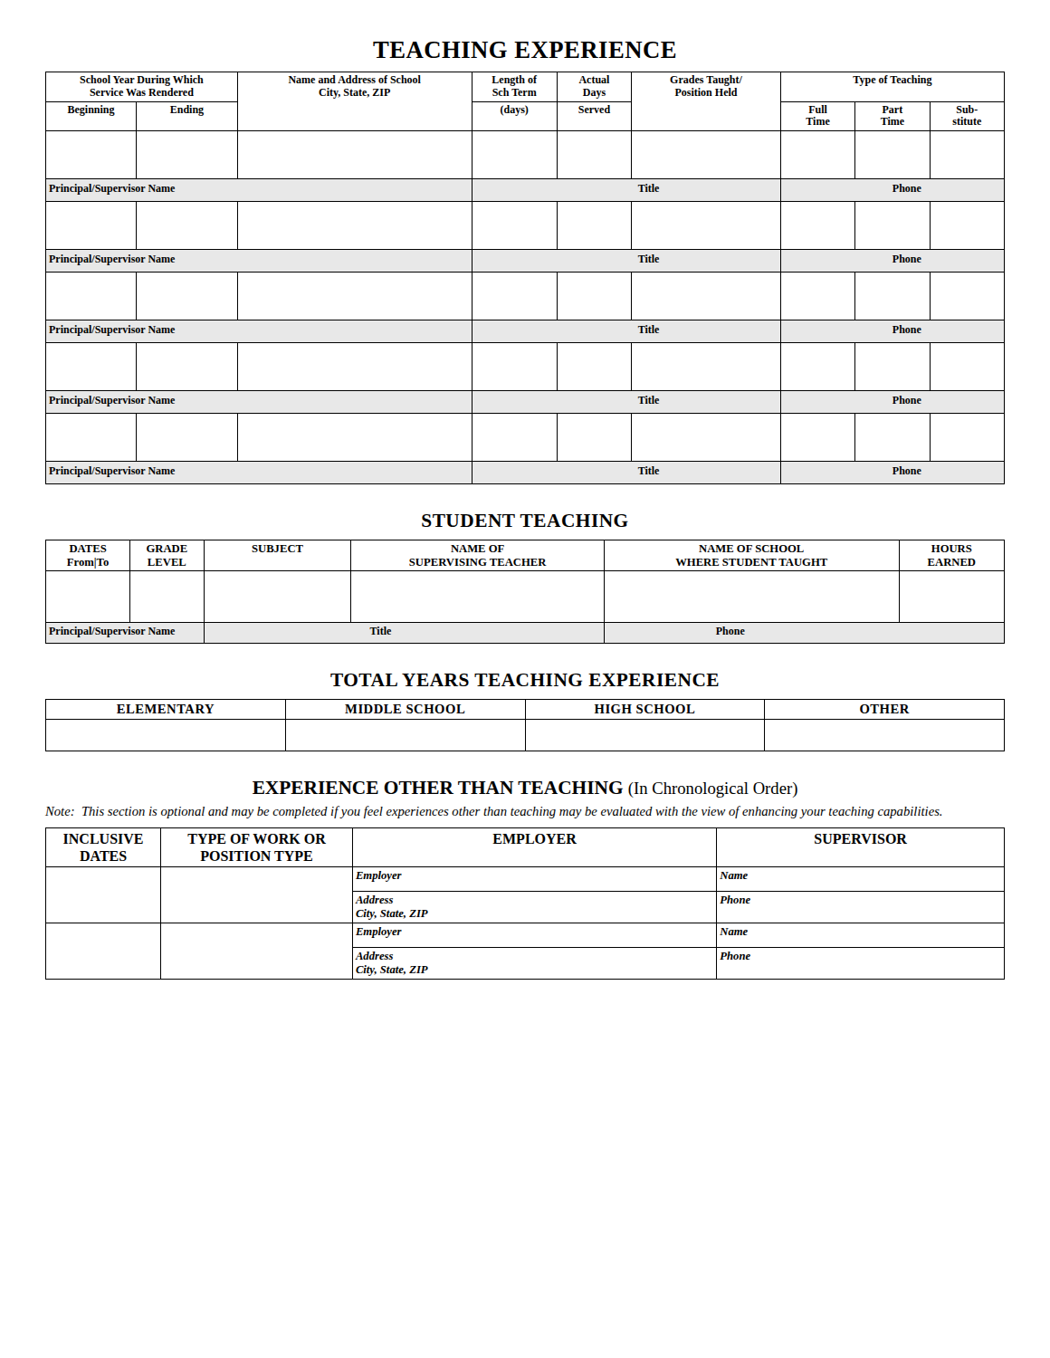TEACHING EXPERIENCE
| School Year During Which Service Was Rendered | Name and Address of School City, State, ZIP | Length of Sch Term | Actual Days | Grades Taught/ Position Held | Type of Teaching |
| --- | --- | --- | --- | --- | --- |
| Beginning | Ending | (days) | Served | Full Time | Part Time | Sub- stitute |
| Principal/Supervisor Name | Title | Phone |
| Principal/Supervisor Name | Title | Phone |
| Principal/Supervisor Name | Title | Phone |
| Principal/Supervisor Name | Title | Phone |
| Principal/Supervisor Name | Title | Phone |
STUDENT TEACHING
| DATES From/To | GRADE LEVEL | SUBJECT | NAME OF SUPERVISING TEACHER | NAME OF SCHOOL WHERE STUDENT TAUGHT | HOURS EARNED |
| --- | --- | --- | --- | --- | --- |
| Principal/Supervisor Name | Title | Phone |
TOTAL YEARS TEACHING EXPERIENCE
| ELEMENTARY | MIDDLE SCHOOL | HIGH SCHOOL | OTHER |
| --- | --- | --- | --- |
EXPERIENCE OTHER THAN TEACHING (In Chronological Order)
Note: This section is optional and may be completed if you feel experiences other than teaching may be evaluated with the view of enhancing your teaching capabilities.
| INCLUSIVE DATES | TYPE OF WORK OR POSITION TYPE | EMPLOYER | SUPERVISOR |
| --- | --- | --- | --- |
| | | Employer | Name |
| Address City, State, ZIP | Phone |
| | | Employer | Name |
| Address City, State, ZIP | Phone |